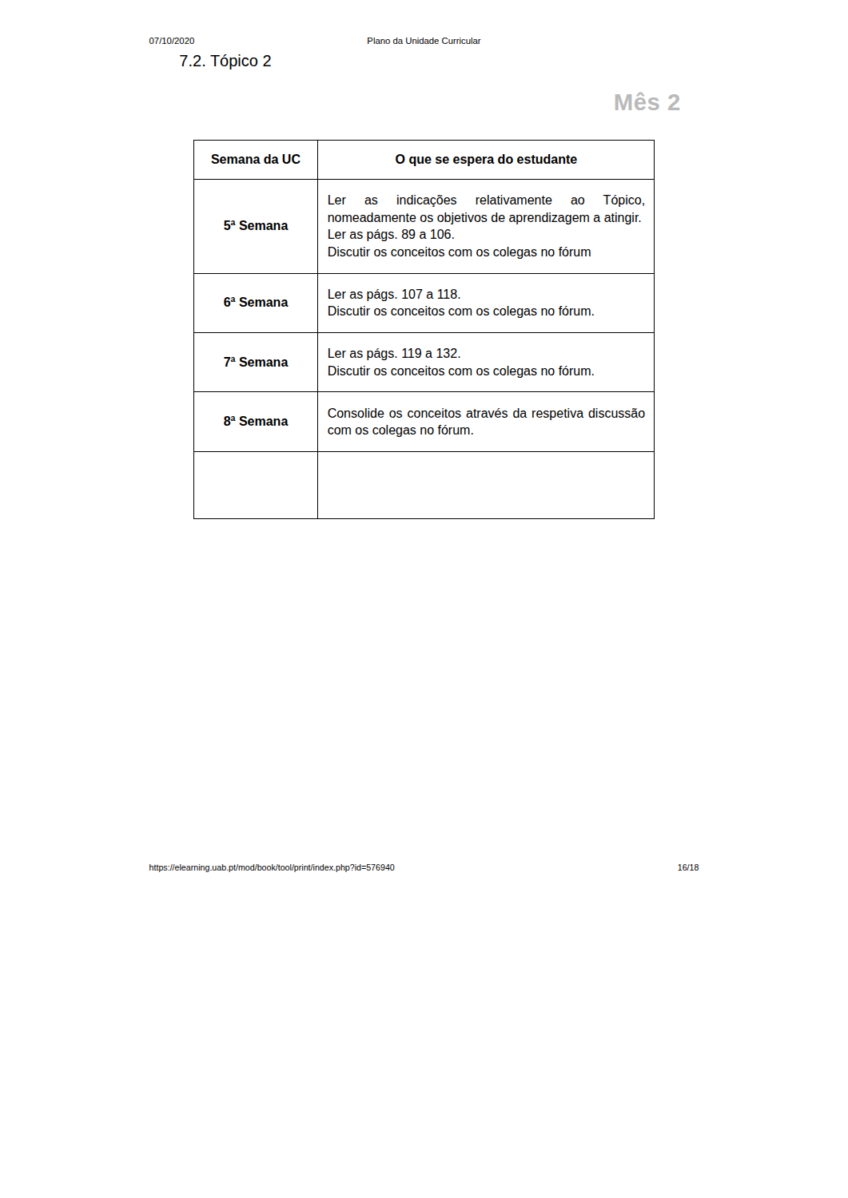07/10/2020
Plano da Unidade Curricular
7.2. Tópico 2
Mês 2
| Semana da UC | O que se espera do estudante |
| --- | --- |
| 5ª Semana | Ler as indicações relativamente ao Tópico, nomeadamente os objetivos de aprendizagem a atingir. Ler as págs. 89 a 106. Discutir os conceitos com os colegas no fórum |
| 6ª Semana | Ler as págs. 107 a 118. Discutir os conceitos com os colegas no fórum. |
| 7ª Semana | Ler as págs. 119 a 132. Discutir os conceitos com os colegas no fórum. |
| 8ª Semana | Consolide os conceitos através da respetiva discussão com os colegas no fórum. |
https://elearning.uab.pt/mod/book/tool/print/index.php?id=576940
16/18